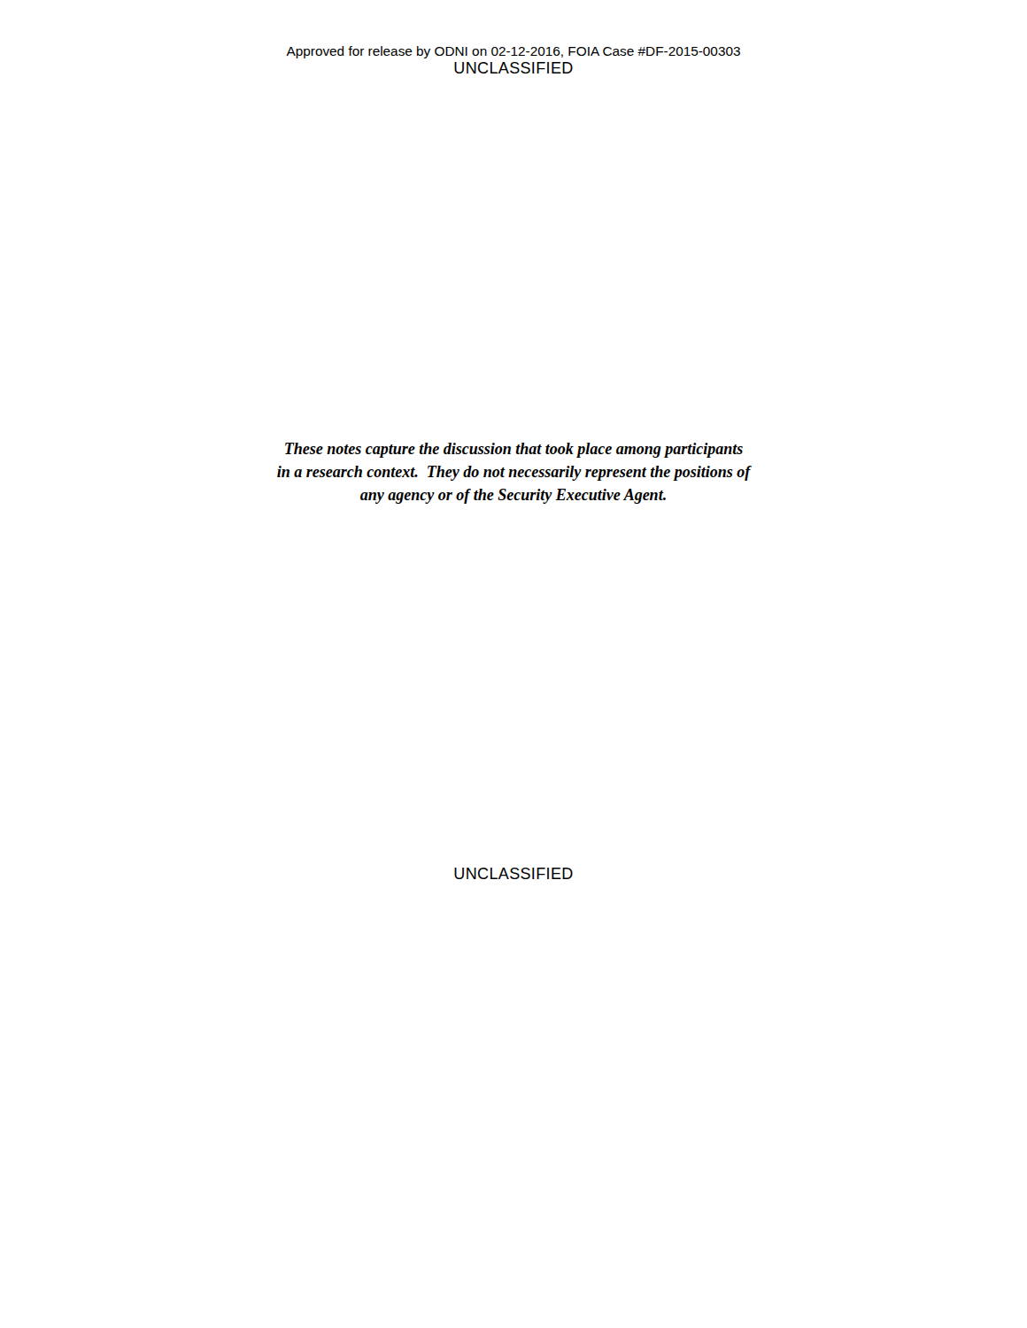Approved for release by ODNI on 02-12-2016, FOIA Case #DF-2015-00303
UNCLASSIFIED
These notes capture the discussion that took place among participants in a research context. They do not necessarily represent the positions of any agency or of the Security Executive Agent.
UNCLASSIFIED